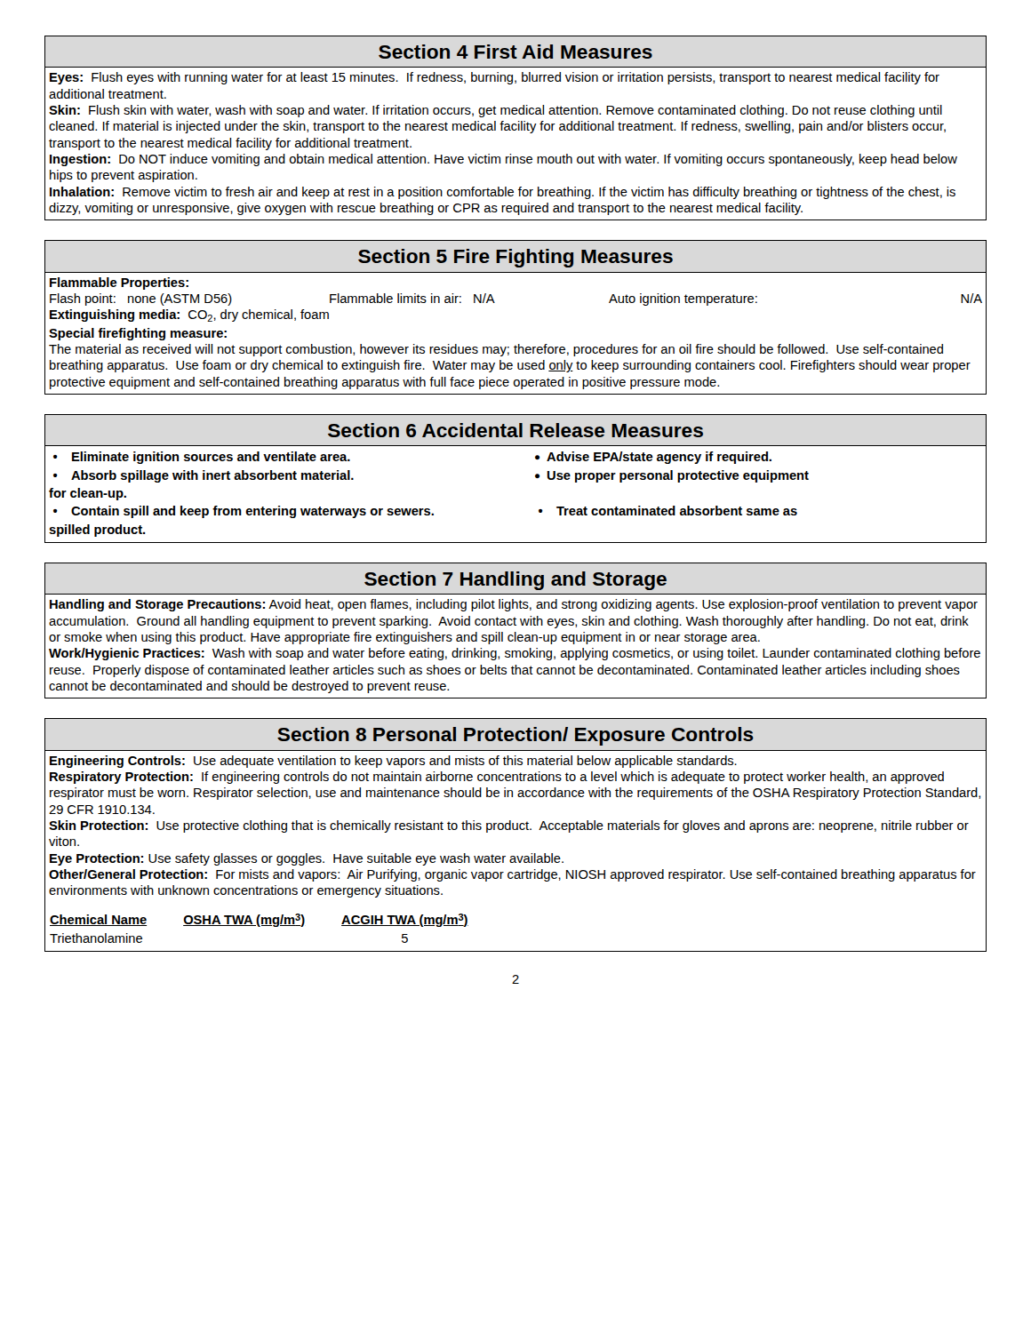Section 4 First Aid Measures
Eyes: Flush eyes with running water for at least 15 minutes. If redness, burning, blurred vision or irritation persists, transport to nearest medical facility for additional treatment.
Skin: Flush skin with water, wash with soap and water. If irritation occurs, get medical attention. Remove contaminated clothing. Do not reuse clothing until cleaned. If material is injected under the skin, transport to the nearest medical facility for additional treatment. If redness, swelling, pain and/or blisters occur, transport to the nearest medical facility for additional treatment.
Ingestion: Do NOT induce vomiting and obtain medical attention. Have victim rinse mouth out with water. If vomiting occurs spontaneously, keep head below hips to prevent aspiration.
Inhalation: Remove victim to fresh air and keep at rest in a position comfortable for breathing. If the victim has difficulty breathing or tightness of the chest, is dizzy, vomiting or unresponsive, give oxygen with rescue breathing or CPR as required and transport to the nearest medical facility.
Section 5 Fire Fighting Measures
Flammable Properties:
| Flash point: none (ASTM D56) | Flammable limits in air: N/A | Auto ignition temperature: | N/A |
Extinguishing media: CO2, dry chemical, foam
Special firefighting measure:
The material as received will not support combustion, however its residues may; therefore, procedures for an oil fire should be followed. Use self-contained breathing apparatus. Use foam or dry chemical to extinguish fire. Water may be used only to keep surrounding containers cool. Firefighters should wear proper protective equipment and self-contained breathing apparatus with full face piece operated in positive pressure mode.
Section 6 Accidental Release Measures
| Eliminate ignition sources and ventilate area. | Advise EPA/state agency if required. |
| Absorb spillage with inert absorbent material. | Use proper personal protective equipment |
| for clean-up. | |
| Contain spill and keep from entering waterways or sewers. | Treat contaminated absorbent same as |
| spilled product. | |
Section 7 Handling and Storage
Handling and Storage Precautions: Avoid heat, open flames, including pilot lights, and strong oxidizing agents. Use explosion-proof ventilation to prevent vapor accumulation. Ground all handling equipment to prevent sparking. Avoid contact with eyes, skin and clothing. Wash thoroughly after handling. Do not eat, drink or smoke when using this product. Have appropriate fire extinguishers and spill clean-up equipment in or near storage area.
Work/Hygienic Practices: Wash with soap and water before eating, drinking, smoking, applying cosmetics, or using toilet. Launder contaminated clothing before reuse. Properly dispose of contaminated leather articles such as shoes or belts that cannot be decontaminated. Contaminated leather articles including shoes cannot be decontaminated and should be destroyed to prevent reuse.
Section 8 Personal Protection/ Exposure Controls
Engineering Controls: Use adequate ventilation to keep vapors and mists of this material below applicable standards.
Respiratory Protection: If engineering controls do not maintain airborne concentrations to a level which is adequate to protect worker health, an approved respirator must be worn. Respirator selection, use and maintenance should be in accordance with the requirements of the OSHA Respiratory Protection Standard, 29 CFR 1910.134.
Skin Protection: Use protective clothing that is chemically resistant to this product. Acceptable materials for gloves and aprons are: neoprene, nitrile rubber or viton.
Eye Protection: Use safety glasses or goggles. Have suitable eye wash water available.
Other/General Protection: For mists and vapors: Air Purifying, organic vapor cartridge, NIOSH approved respirator. Use self-contained breathing apparatus for environments with unknown concentrations or emergency situations.
| Chemical Name | OSHA TWA (mg/m 3 ) | ACGIH TWA (mg/m 3 ) |
| --- | --- | --- |
| Triethanolamine | | 5 |
2